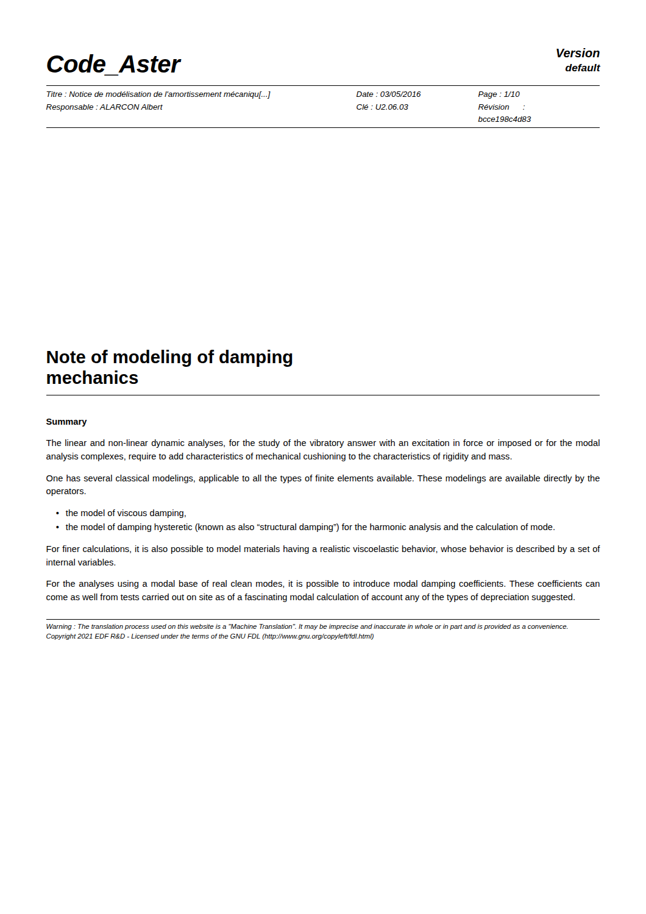Version
default
Code_Aster
| Titre : Notice de modélisation de l'amortissement mécaniqu[...] | Date : 03/05/2016 | Page : 1/10 |
| Responsable : ALARCON Albert | Clé : U2.06.03 | Révision : bcce198c4d83 |
Note of modeling of damping
mechanics
Summary
The linear and non-linear dynamic analyses, for the study of the vibratory answer with an excitation in force or imposed or for the modal analysis complexes, require to add characteristics of mechanical cushioning to the characteristics of rigidity and mass.
One has several classical modelings, applicable to all the types of finite elements available. These modelings are available directly by the operators.
the model of viscous damping,
the model of damping hysteretic (known as also “structural damping”) for the harmonic analysis and the calculation of mode.
For finer calculations, it is also possible to model materials having a realistic viscoelastic behavior, whose behavior is described by a set of internal variables.
For the analyses using a modal base of real clean modes, it is possible to introduce modal damping coefficients. These coefficients can come as well from tests carried out on site as of a fascinating modal calculation of account any of the types of depreciation suggested.
Warning : The translation process used on this website is a "Machine Translation". It may be imprecise and inaccurate in whole or in part and is provided as a convenience.
Copyright 2021 EDF R&D - Licensed under the terms of the GNU FDL (http://www.gnu.org/copyleft/fdl.html)